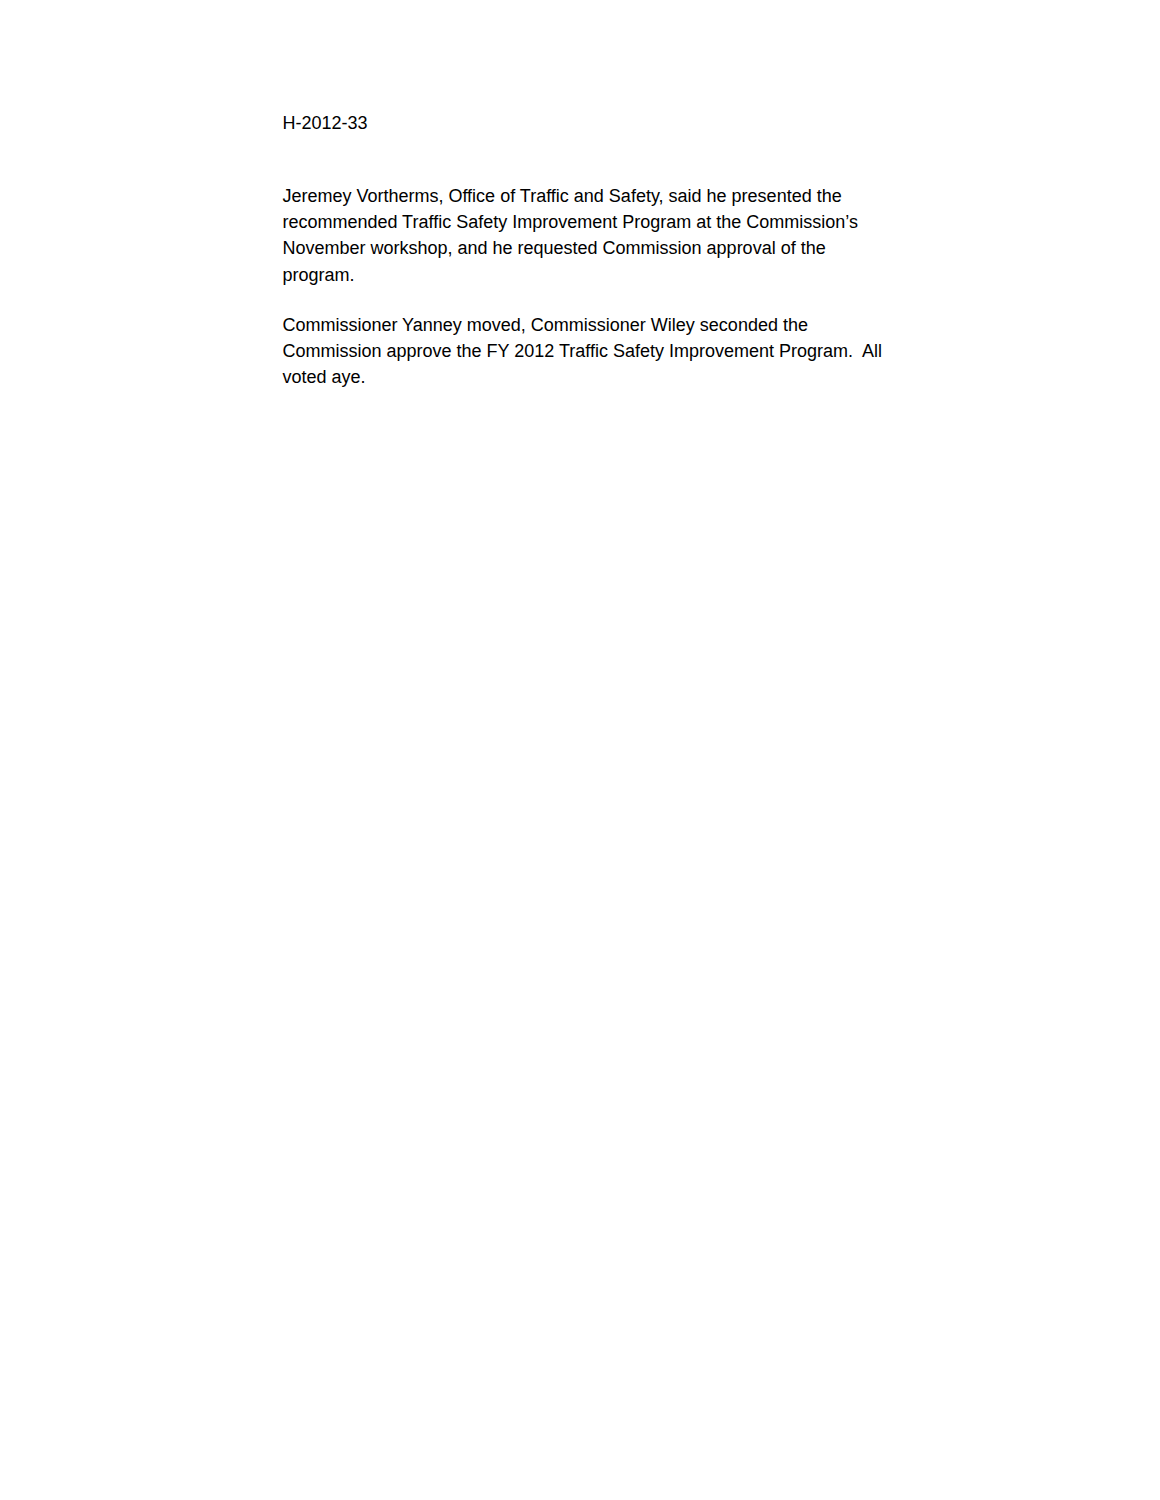H-2012-33
Jeremey Vortherms, Office of Traffic and Safety, said he presented the recommended Traffic Safety Improvement Program at the Commission’s November workshop, and he requested Commission approval of the program.
Commissioner Yanney moved, Commissioner Wiley seconded the Commission approve the FY 2012 Traffic Safety Improvement Program. All voted aye.